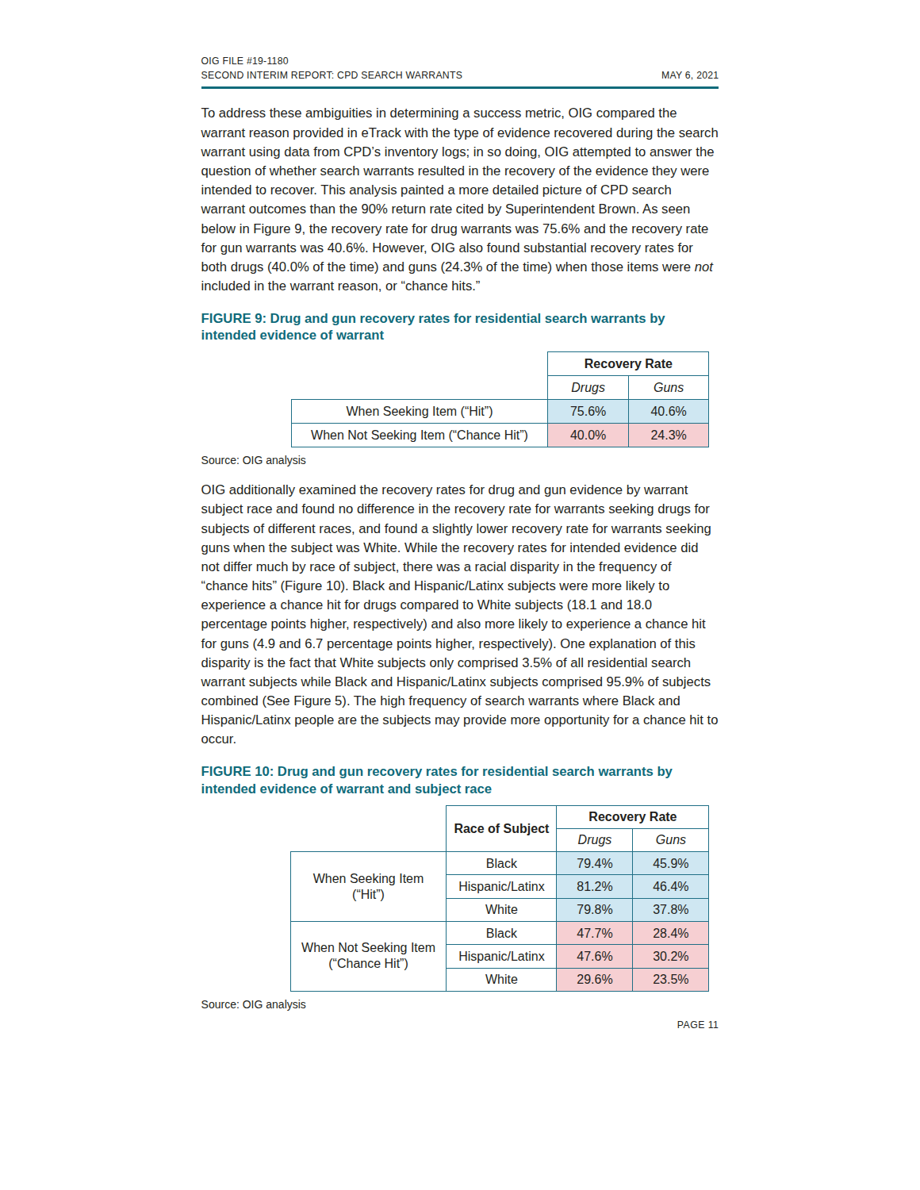OIG File #19-1180
Second Interim Report: CPD Search Warrants May 6, 2021
To address these ambiguities in determining a success metric, OIG compared the warrant reason provided in eTrack with the type of evidence recovered during the search warrant using data from CPD’s inventory logs; in so doing, OIG attempted to answer the question of whether search warrants resulted in the recovery of the evidence they were intended to recover. This analysis painted a more detailed picture of CPD search warrant outcomes than the 90% return rate cited by Superintendent Brown. As seen below in Figure 9, the recovery rate for drug warrants was 75.6% and the recovery rate for gun warrants was 40.6%. However, OIG also found substantial recovery rates for both drugs (40.0% of the time) and guns (24.3% of the time) when those items were not included in the warrant reason, or “chance hits.”
FIGURE 9: Drug and gun recovery rates for residential search warrants by intended evidence of warrant
| | | Recovery Rate |
| | | Drugs | Guns |
| | When Seeking Item (“Hit”) | 75.6% | 40.6% |
| | When Not Seeking Item (“Chance Hit”) | 40.0% | 24.3% |
Source: OIG analysis
OIG additionally examined the recovery rates for drug and gun evidence by warrant subject race and found no difference in the recovery rate for warrants seeking drugs for subjects of different races, and found a slightly lower recovery rate for warrants seeking guns when the subject was White. While the recovery rates for intended evidence did not differ much by race of subject, there was a racial disparity in the frequency of “chance hits” (Figure 10). Black and Hispanic/Latinx subjects were more likely to experience a chance hit for drugs compared to White subjects (18.1 and 18.0 percentage points higher, respectively) and also more likely to experience a chance hit for guns (4.9 and 6.7 percentage points higher, respectively). One explanation of this disparity is the fact that White subjects only comprised 3.5% of all residential search warrant subjects while Black and Hispanic/Latinx subjects comprised 95.9% of subjects combined (See Figure 5). The high frequency of search warrants where Black and Hispanic/Latinx people are the subjects may provide more opportunity for a chance hit to occur.
FIGURE 10: Drug and gun recovery rates for residential search warrants by intended evidence of warrant and subject race
| | | Race of Subject | Recovery Rate |
| | | Drugs | Guns |
| | When Seeking Item (“Hit”) | Black | 79.4% | 45.9% |
| | Hispanic/Latinx | 81.2% | 46.4% |
| | White | 79.8% | 37.8% |
| | When Not Seeking Item (“Chance Hit”) | Black | 47.7% | 28.4% |
| | Hispanic/Latinx | 47.6% | 30.2% |
| | White | 29.6% | 23.5% |
Source: OIG analysis
Page 11